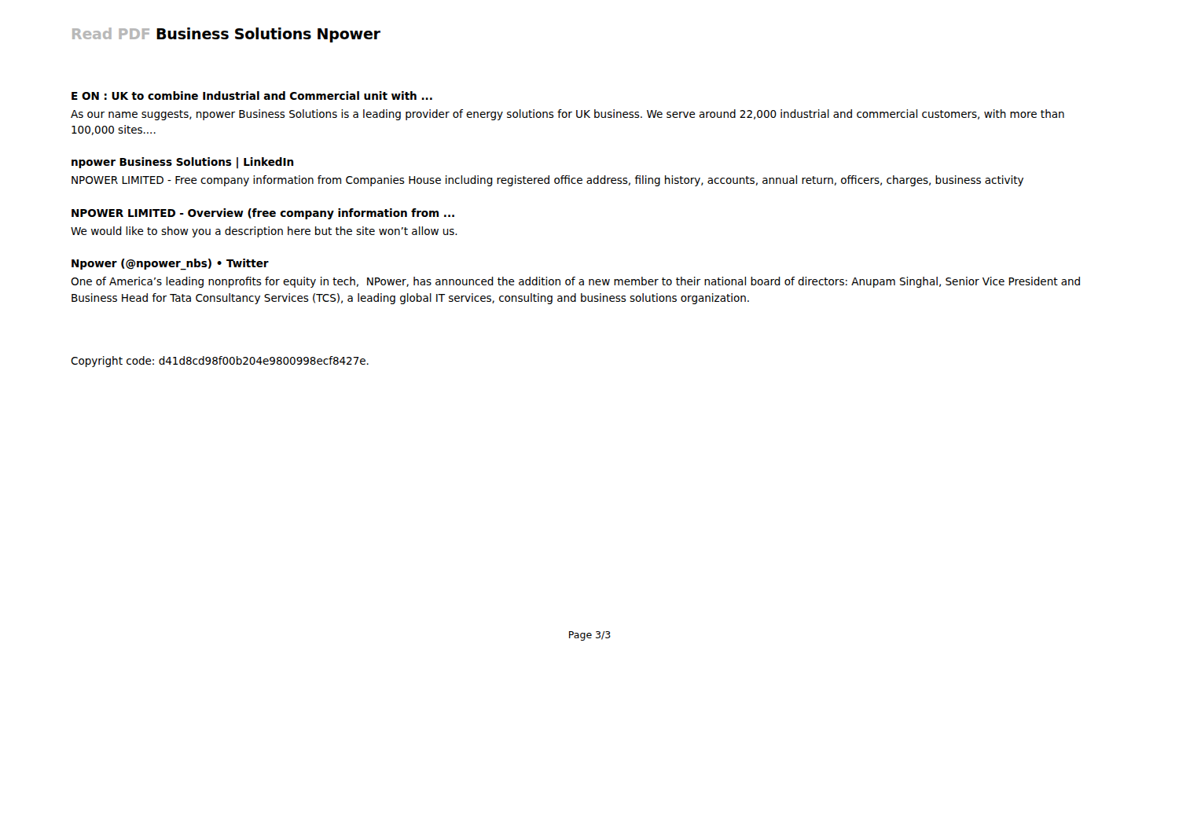Read PDF Business Solutions Npower
E ON : UK to combine Industrial and Commercial unit with ...
As our name suggests, npower Business Solutions is a leading provider of energy solutions for UK business. We serve around 22,000 industrial and commercial customers, with more than 100,000 sites....
npower Business Solutions | LinkedIn
NPOWER LIMITED - Free company information from Companies House including registered office address, filing history, accounts, annual return, officers, charges, business activity
NPOWER LIMITED - Overview (free company information from ...
We would like to show you a description here but the site won’t allow us.
Npower (@npower_nbs) • Twitter
One of America’s leading nonprofits for equity in tech, NPower, has announced the addition of a new member to their national board of directors: Anupam Singhal, Senior Vice President and Business Head for Tata Consultancy Services (TCS), a leading global IT services, consulting and business solutions organization.
Copyright code: d41d8cd98f00b204e9800998ecf8427e.
Page 3/3